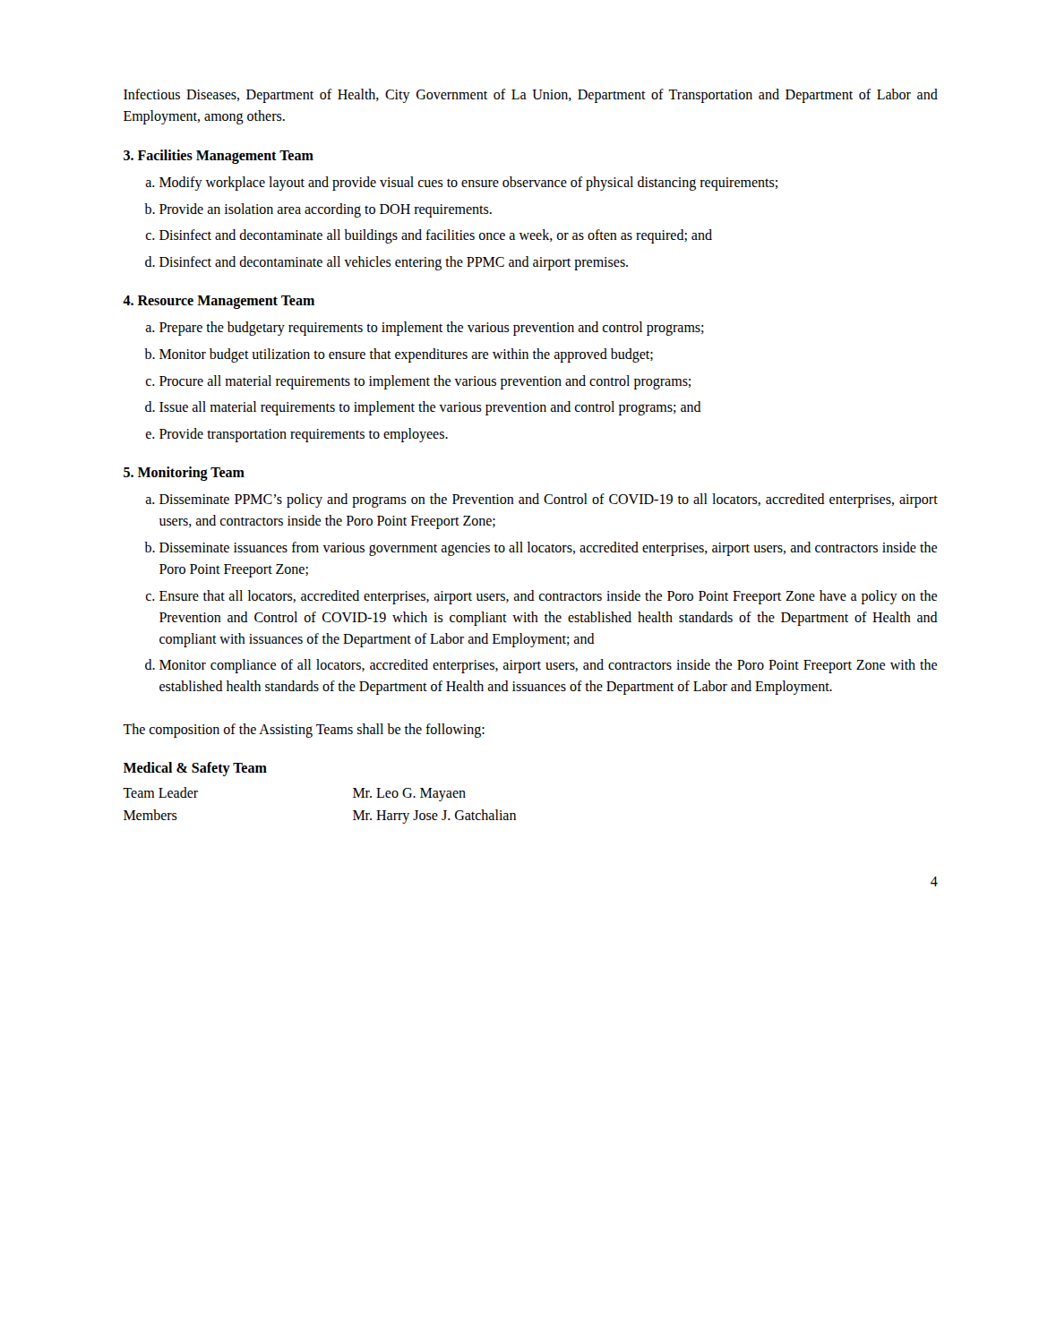Infectious Diseases, Department of Health, City Government of La Union, Department of Transportation and Department of Labor and Employment, among others.
Facilities Management Team
Modify workplace layout and provide visual cues to ensure observance of physical distancing requirements;
Provide an isolation area according to DOH requirements.
Disinfect and decontaminate all buildings and facilities once a week, or as often as required; and
Disinfect and decontaminate all vehicles entering the PPMC and airport premises.
Resource Management Team
Prepare the budgetary requirements to implement the various prevention and control programs;
Monitor budget utilization to ensure that expenditures are within the approved budget;
Procure all material requirements to implement the various prevention and control programs;
Issue all material requirements to implement the various prevention and control programs; and
Provide transportation requirements to employees.
Monitoring Team
Disseminate PPMC’s policy and programs on the Prevention and Control of COVID-19 to all locators, accredited enterprises, airport users, and contractors inside the Poro Point Freeport Zone;
Disseminate issuances from various government agencies to all locators, accredited enterprises, airport users, and contractors inside the Poro Point Freeport Zone;
Ensure that all locators, accredited enterprises, airport users, and contractors inside the Poro Point Freeport Zone have a policy on the Prevention and Control of COVID-19 which is compliant with the established health standards of the Department of Health and compliant with issuances of the Department of Labor and Employment; and
Monitor compliance of all locators, accredited enterprises, airport users, and contractors inside the Poro Point Freeport Zone with the established health standards of the Department of Health and issuances of the Department of Labor and Employment.
The composition of the Assisting Teams shall be the following:
Medical & Safety Team
| Team Leader | Mr. Leo G. Mayaen |
| Members | Mr. Harry Jose J. Gatchalian |
4